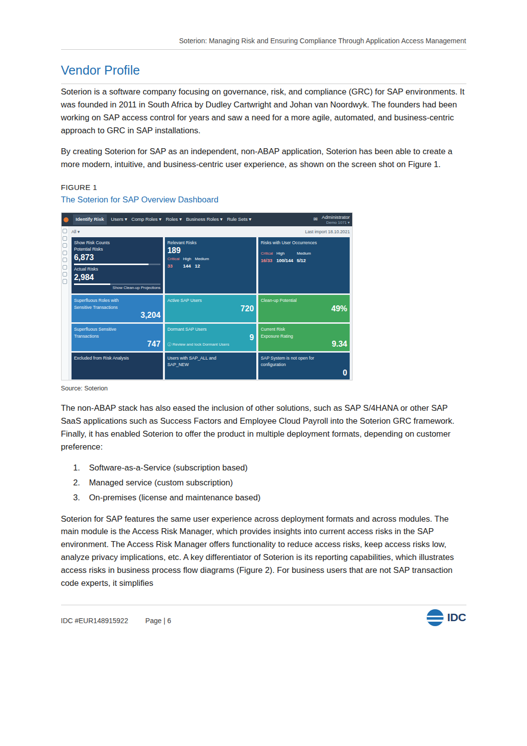Soterion: Managing Risk and Ensuring Compliance Through Application Access Management
Vendor Profile
Soterion is a software company focusing on governance, risk, and compliance (GRC) for SAP environments. It was founded in 2011 in South Africa by Dudley Cartwright and Johan van Noordwyk. The founders had been working on SAP access control for years and saw a need for a more agile, automated, and business-centric approach to GRC in SAP installations.
By creating Soterion for SAP as an independent, non-ABAP application, Soterion has been able to create a more modern, intuitive, and business-centric user experience, as shown on the screen shot on Figure 1.
FIGURE 1
The Soterion for SAP Overview Dashboard
Identify Risk Users ▾ Comp Roles ▾ Roles ▾ Business Roles ▾ Rule Sets ▾ ✉ Administrator Demo 1071 ▾
All ▾ Last import 18.10.2021
Show Risk Counts
Potential Risks
6,873
Actual Risks
2,984
Show Clean-up Projections
Relevant Risks
189
Critical33 High144 Medium12
Risks with User Occurrences
Critical16/33 High100/144 Medium5/12
Superfluous Roles with
Sensitive Transactions
3,204
Active SAP Users
720
Clean-up Potential
49%
Superfluous Sensitive
Transactions
747
Dormant SAP Users
9
ⓘ Review and lock Dormant Users
Current Risk
Exposure Rating
9.34
Excluded from Risk Analysis
Users with SAP_ALL and
SAP_NEW
SAP System is not open for
configuration
0
Source: Soterion
The non-ABAP stack has also eased the inclusion of other solutions, such as SAP S/4HANA or other SAP SaaS applications such as Success Factors and Employee Cloud Payroll into the Soterion GRC framework. Finally, it has enabled Soterion to offer the product in multiple deployment formats, depending on customer preference:
Software-as-a-Service (subscription based)
Managed service (custom subscription)
On-premises (license and maintenance based)
Soterion for SAP features the same user experience across deployment formats and across modules. The main module is the Access Risk Manager, which provides insights into current access risks in the SAP environment. The Access Risk Manager offers functionality to reduce access risks, keep access risks low, analyze privacy implications, etc. A key differentiator of Soterion is its reporting capabilities, which illustrates access risks in business process flow diagrams (Figure 2). For business users that are not SAP transaction code experts, it simplifies
IDC #EUR148915922 Page | 6
IDC